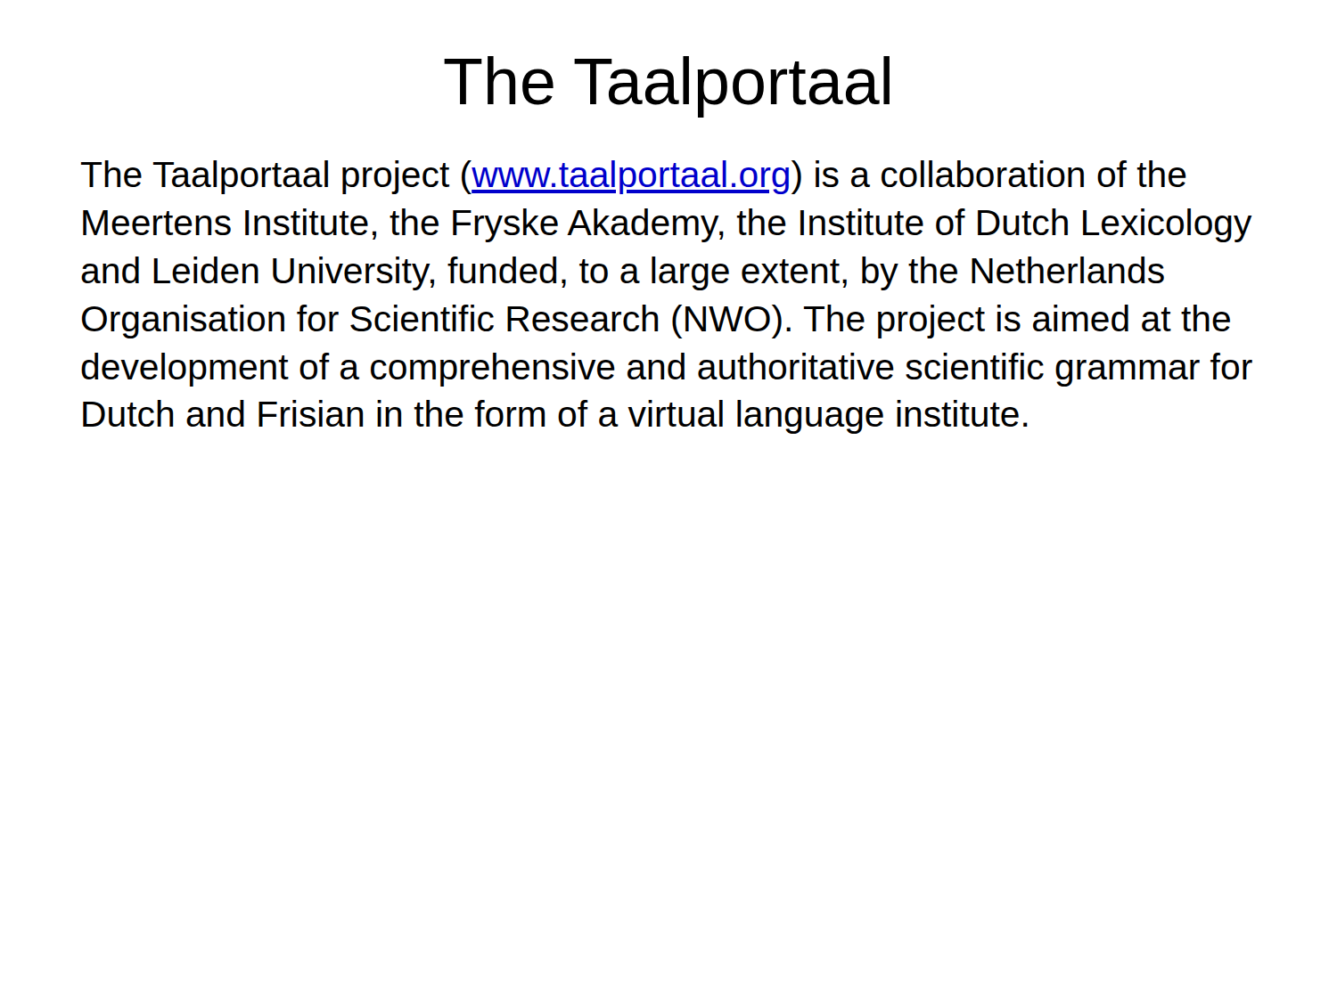The Taalportaal
The Taalportaal project (www.taalportaal.org) is a collaboration of the Meertens Institute, the Fryske Akademy, the Institute of Dutch Lexicology and Leiden University, funded, to a large extent, by the Netherlands Organisation for Scientific Research (NWO). The project is aimed at the development of a comprehensive and authoritative scientific grammar for Dutch and Frisian in the form of a virtual language institute.